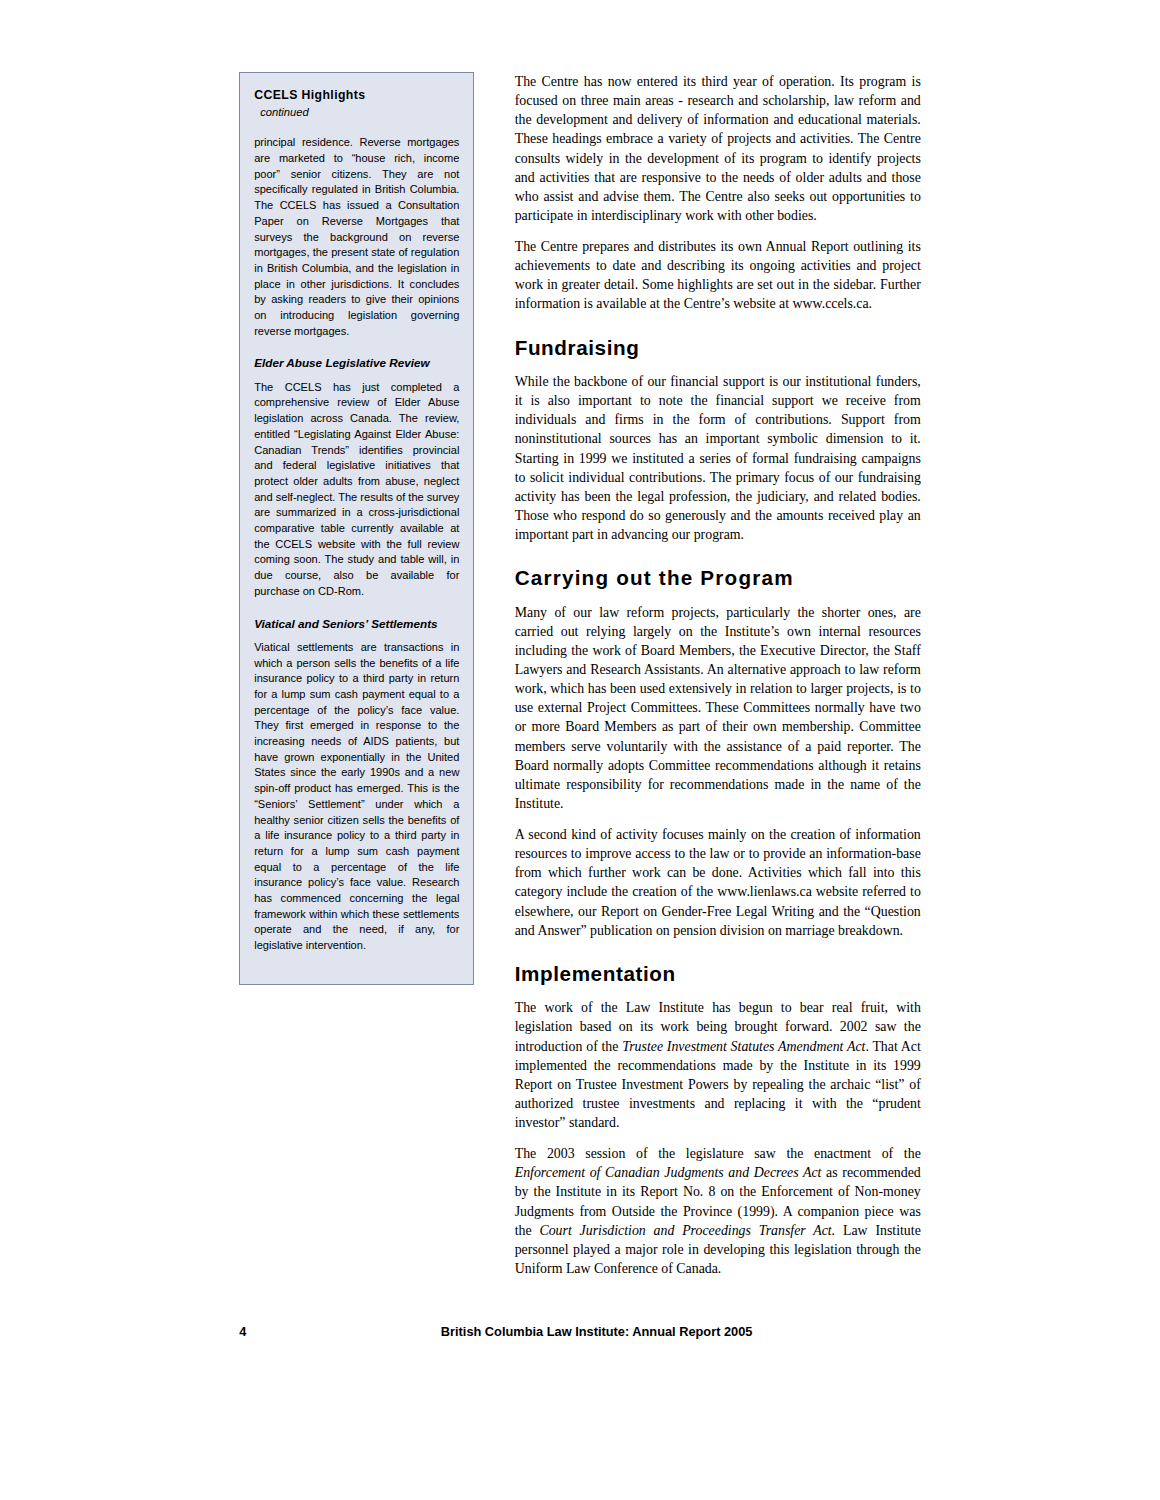CCELS Highlights
continued
principal residence. Reverse mortgages are marketed to “house rich, income poor” senior citizens. They are not specifically regulated in British Columbia. The CCELS has issued a Consultation Paper on Reverse Mortgages that surveys the background on reverse mortgages, the present state of regulation in British Columbia, and the legislation in place in other jurisdictions. It concludes by asking readers to give their opinions on introducing legislation governing reverse mortgages.
Elder Abuse Legislative Review
The CCELS has just completed a comprehensive review of Elder Abuse legislation across Canada. The review, entitled “Legislating Against Elder Abuse: Canadian Trends” identifies provincial and federal legislative initiatives that protect older adults from abuse, neglect and self-neglect. The results of the survey are summarized in a cross-jurisdictional comparative table currently available at the CCELS website with the full review coming soon. The study and table will, in due course, also be available for purchase on CD-Rom.
Viatical and Seniors’ Settlements
Viatical settlements are transactions in which a person sells the benefits of a life insurance policy to a third party in return for a lump sum cash payment equal to a percentage of the policy’s face value. They first emerged in response to the increasing needs of AIDS patients, but have grown exponentially in the United States since the early 1990s and a new spin-off product has emerged. This is the “Seniors’ Settlement” under which a healthy senior citizen sells the benefits of a life insurance policy to a third party in return for a lump sum cash payment equal to a percentage of the life insurance policy’s face value. Research has commenced concerning the legal framework within which these settlements operate and the need, if any, for legislative intervention.
The Centre has now entered its third year of operation. Its program is focused on three main areas - research and scholarship, law reform and the development and delivery of information and educational materials. These headings embrace a variety of projects and activities. The Centre consults widely in the development of its program to identify projects and activities that are responsive to the needs of older adults and those who assist and advise them. The Centre also seeks out opportunities to participate in interdisciplinary work with other bodies.
The Centre prepares and distributes its own Annual Report outlining its achievements to date and describing its ongoing activities and project work in greater detail. Some highlights are set out in the sidebar. Further information is available at the Centre’s website at www.ccels.ca.
Fundraising
While the backbone of our financial support is our institutional funders, it is also important to note the financial support we receive from individuals and firms in the form of contributions. Support from noninstitutional sources has an important symbolic dimension to it. Starting in 1999 we instituted a series of formal fundraising campaigns to solicit individual contributions. The primary focus of our fundraising activity has been the legal profession, the judiciary, and related bodies. Those who respond do so generously and the amounts received play an important part in advancing our program.
Carrying out the Program
Many of our law reform projects, particularly the shorter ones, are carried out relying largely on the Institute’s own internal resources including the work of Board Members, the Executive Director, the Staff Lawyers and Research Assistants. An alternative approach to law reform work, which has been used extensively in relation to larger projects, is to use external Project Committees. These Committees normally have two or more Board Members as part of their own membership. Committee members serve voluntarily with the assistance of a paid reporter. The Board normally adopts Committee recommendations although it retains ultimate responsibility for recommendations made in the name of the Institute.
A second kind of activity focuses mainly on the creation of information resources to improve access to the law or to provide an information-base from which further work can be done. Activities which fall into this category include the creation of the www.lienlaws.ca website referred to elsewhere, our Report on Gender-Free Legal Writing and the “Question and Answer” publication on pension division on marriage breakdown.
Implementation
The work of the Law Institute has begun to bear real fruit, with legislation based on its work being brought forward. 2002 saw the introduction of the Trustee Investment Statutes Amendment Act. That Act implemented the recommendations made by the Institute in its 1999 Report on Trustee Investment Powers by repealing the archaic “list” of authorized trustee investments and replacing it with the “prudent investor” standard.
The 2003 session of the legislature saw the enactment of the Enforcement of Canadian Judgments and Decrees Act as recommended by the Institute in its Report No. 8 on the Enforcement of Non-money Judgments from Outside the Province (1999). A companion piece was the Court Jurisdiction and Proceedings Transfer Act. Law Institute personnel played a major role in developing this legislation through the Uniform Law Conference of Canada.
4 British Columbia Law Institute: Annual Report 2005